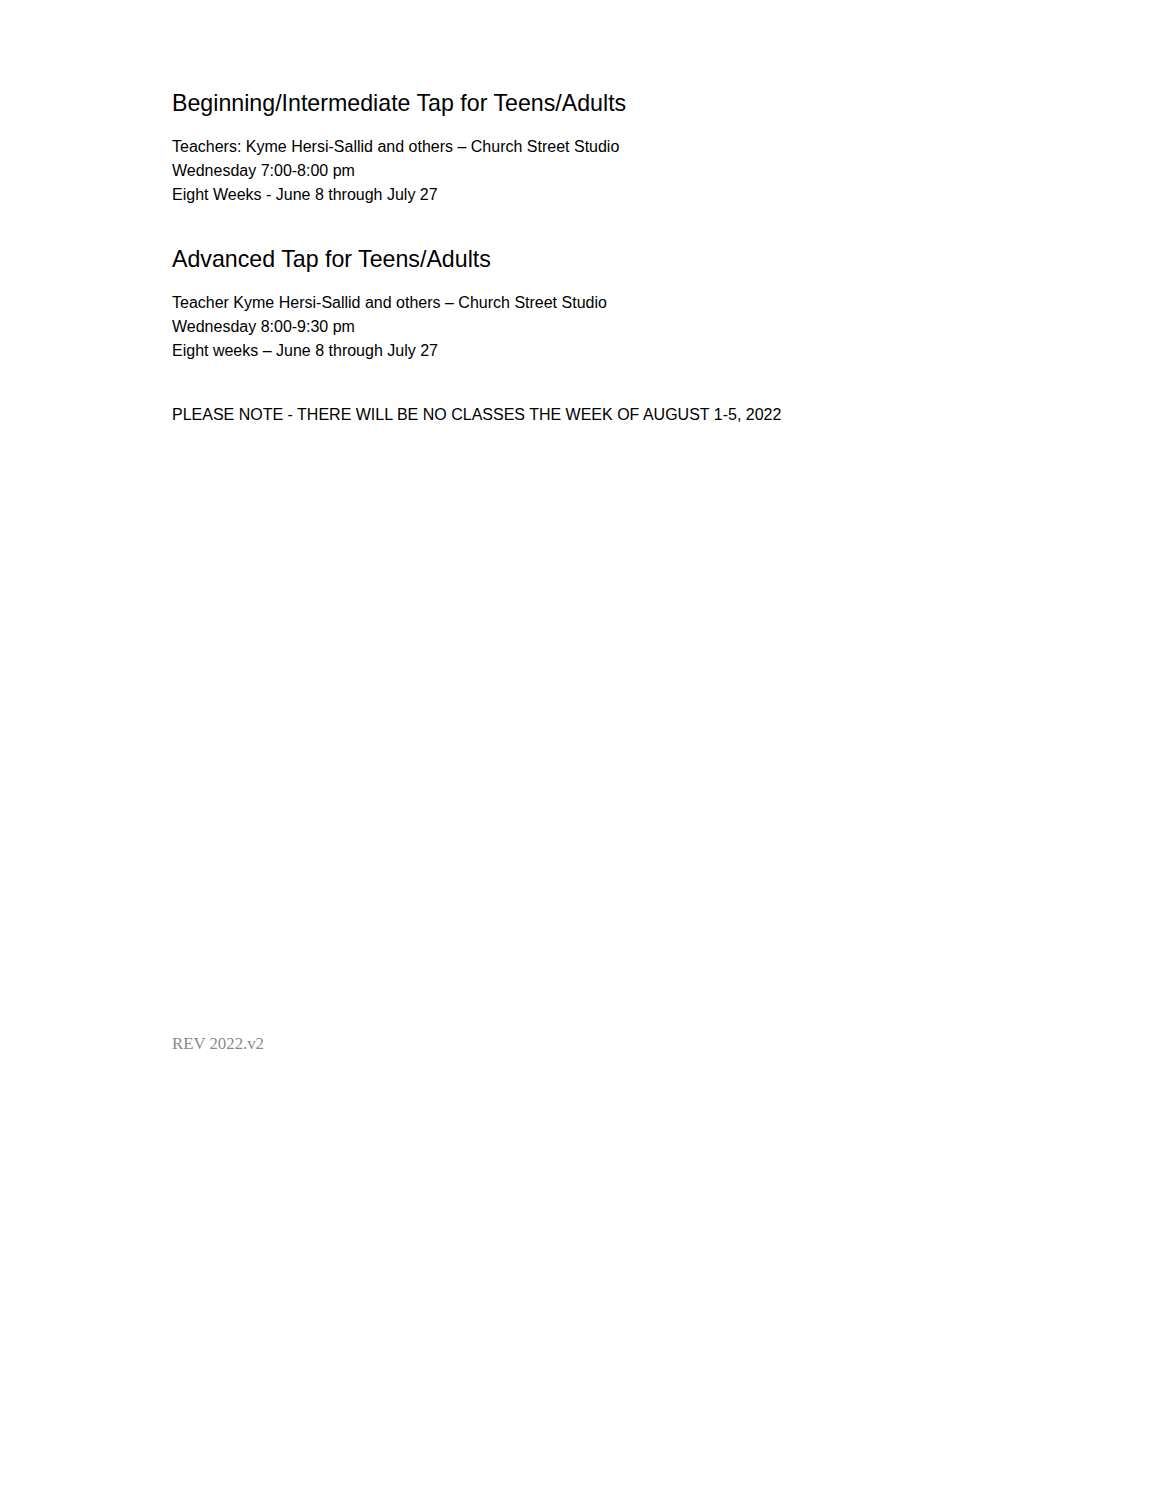Beginning/Intermediate Tap for Teens/Adults
Teachers: Kyme Hersi-Sallid and others – Church Street Studio
Wednesday 7:00-8:00 pm
Eight Weeks - June 8 through July 27
Advanced Tap for Teens/Adults
Teacher Kyme Hersi-Sallid and others – Church Street Studio
Wednesday 8:00-9:30 pm
Eight weeks – June 8 through July 27
PLEASE NOTE - THERE WILL BE NO CLASSES THE WEEK OF AUGUST 1-5, 2022
REV 2022.v2